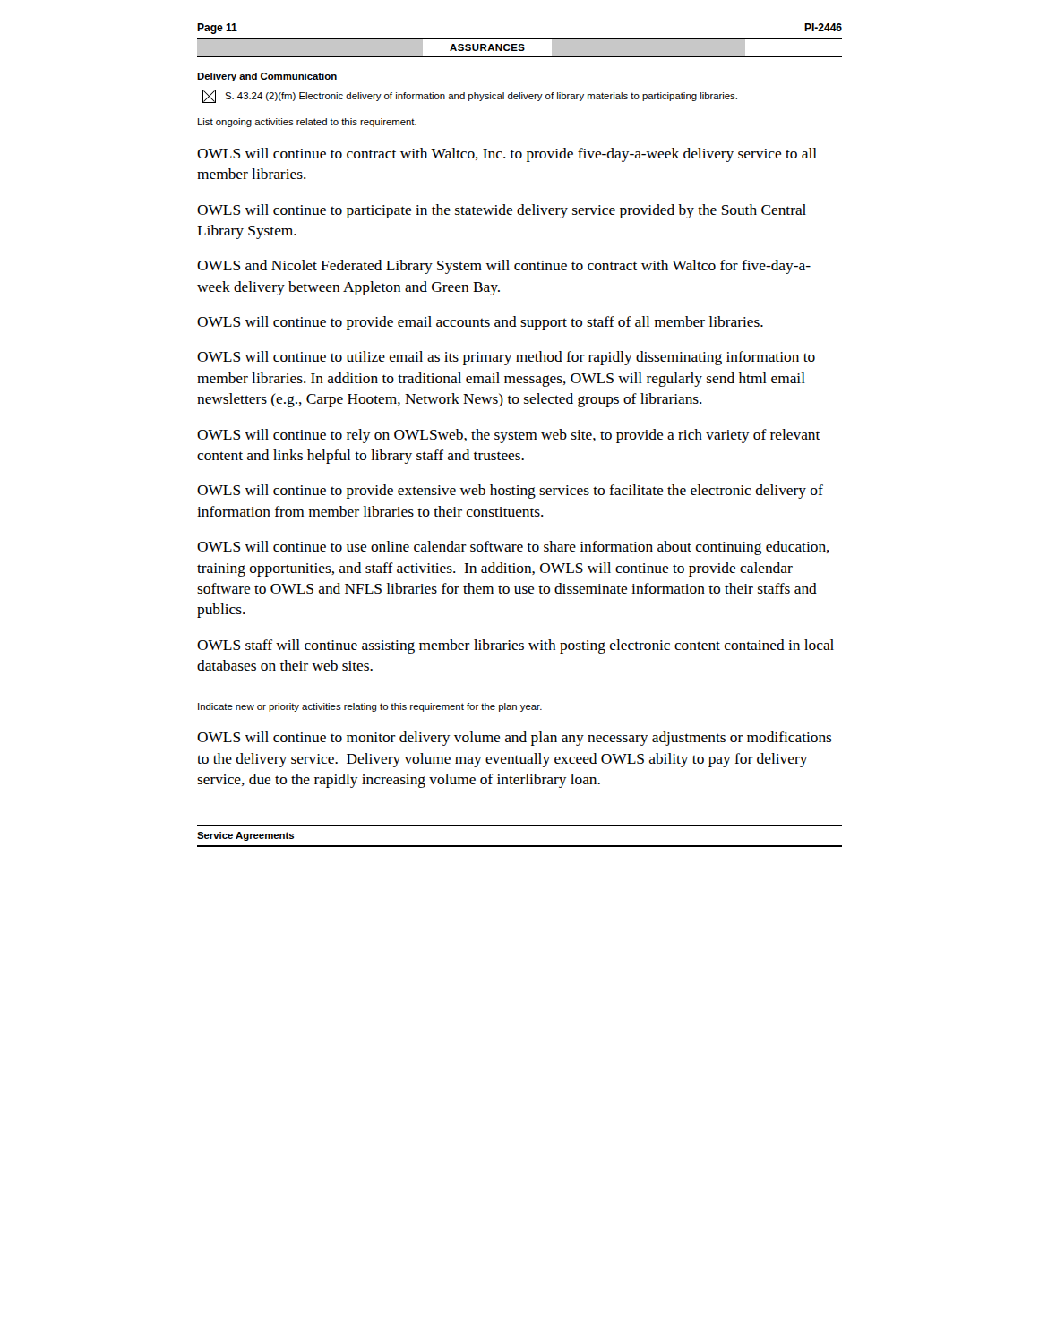Page 11 PI-2446
ASSURANCES
Delivery and Communication
S. 43.24 (2)(fm) Electronic delivery of information and physical delivery of library materials to participating libraries.
List ongoing activities related to this requirement.
OWLS will continue to contract with Waltco, Inc. to provide five-day-a-week delivery service to all member libraries.
OWLS will continue to participate in the statewide delivery service provided by the South Central Library System.
OWLS and Nicolet Federated Library System will continue to contract with Waltco for five-day-a-week delivery between Appleton and Green Bay.
OWLS will continue to provide email accounts and support to staff of all member libraries.
OWLS will continue to utilize email as its primary method for rapidly disseminating information to member libraries. In addition to traditional email messages, OWLS will regularly send html email newsletters (e.g., Carpe Hootem, Network News) to selected groups of librarians.
OWLS will continue to rely on OWLSweb, the system web site, to provide a rich variety of relevant content and links helpful to library staff and trustees.
OWLS will continue to provide extensive web hosting services to facilitate the electronic delivery of information from member libraries to their constituents.
OWLS will continue to use online calendar software to share information about continuing education, training opportunities, and staff activities. In addition, OWLS will continue to provide calendar software to OWLS and NFLS libraries for them to use to disseminate information to their staffs and publics.
OWLS staff will continue assisting member libraries with posting electronic content contained in local databases on their web sites.
Indicate new or priority activities relating to this requirement for the plan year.
OWLS will continue to monitor delivery volume and plan any necessary adjustments or modifications to the delivery service. Delivery volume may eventually exceed OWLS ability to pay for delivery service, due to the rapidly increasing volume of interlibrary loan.
Service Agreements